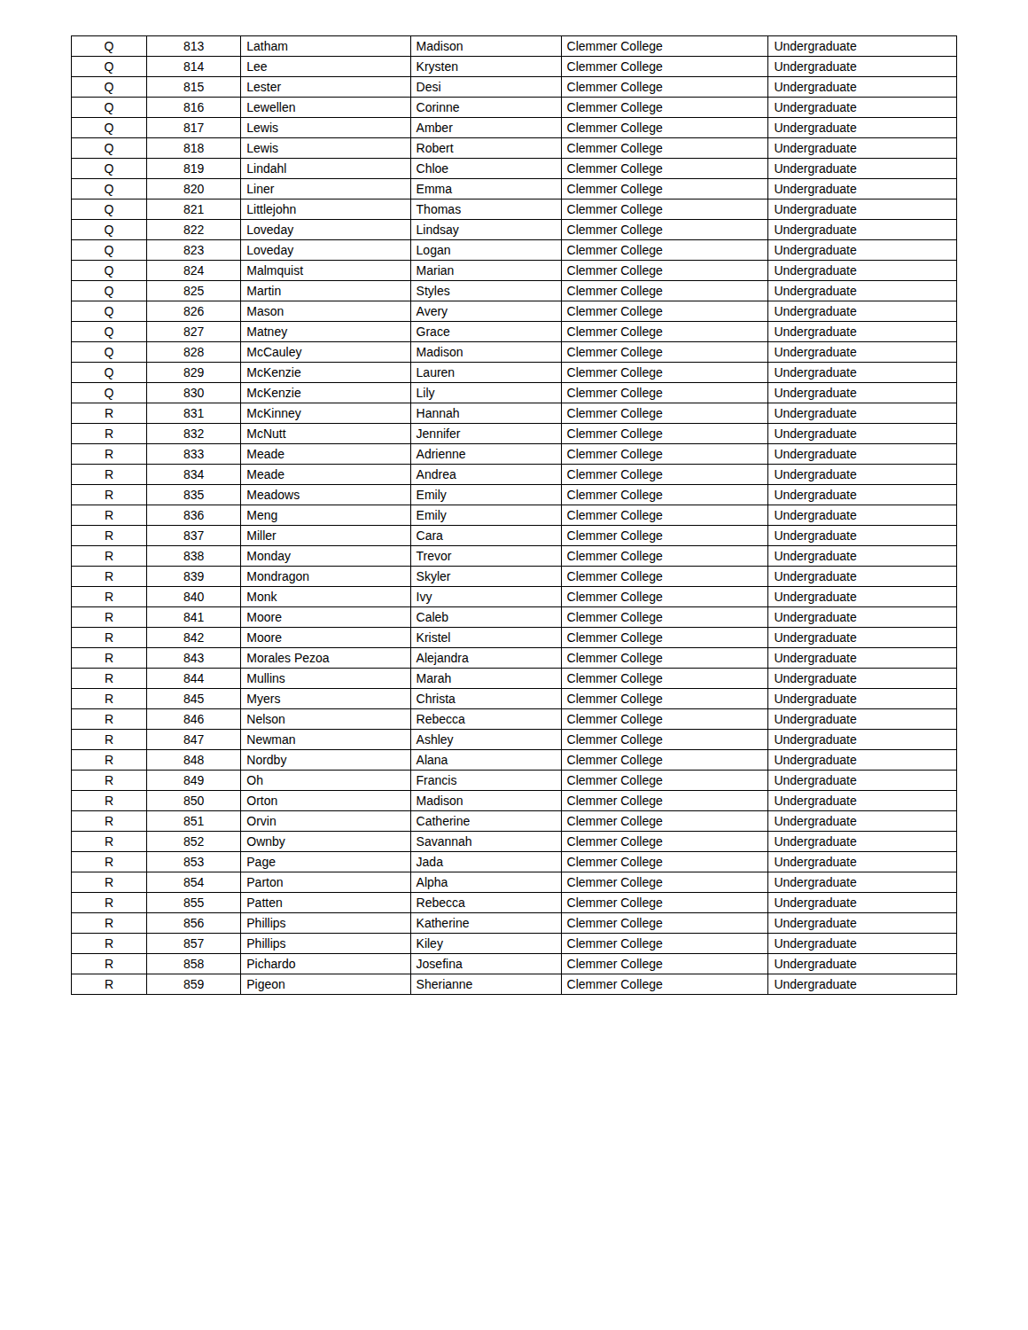| Q | 813 | Latham | Madison | Clemmer College | Undergraduate |
| Q | 814 | Lee | Krysten | Clemmer College | Undergraduate |
| Q | 815 | Lester | Desi | Clemmer College | Undergraduate |
| Q | 816 | Lewellen | Corinne | Clemmer College | Undergraduate |
| Q | 817 | Lewis | Amber | Clemmer College | Undergraduate |
| Q | 818 | Lewis | Robert | Clemmer College | Undergraduate |
| Q | 819 | Lindahl | Chloe | Clemmer College | Undergraduate |
| Q | 820 | Liner | Emma | Clemmer College | Undergraduate |
| Q | 821 | Littlejohn | Thomas | Clemmer College | Undergraduate |
| Q | 822 | Loveday | Lindsay | Clemmer College | Undergraduate |
| Q | 823 | Loveday | Logan | Clemmer College | Undergraduate |
| Q | 824 | Malmquist | Marian | Clemmer College | Undergraduate |
| Q | 825 | Martin | Styles | Clemmer College | Undergraduate |
| Q | 826 | Mason | Avery | Clemmer College | Undergraduate |
| Q | 827 | Matney | Grace | Clemmer College | Undergraduate |
| Q | 828 | McCauley | Madison | Clemmer College | Undergraduate |
| Q | 829 | McKenzie | Lauren | Clemmer College | Undergraduate |
| Q | 830 | McKenzie | Lily | Clemmer College | Undergraduate |
| R | 831 | McKinney | Hannah | Clemmer College | Undergraduate |
| R | 832 | McNutt | Jennifer | Clemmer College | Undergraduate |
| R | 833 | Meade | Adrienne | Clemmer College | Undergraduate |
| R | 834 | Meade | Andrea | Clemmer College | Undergraduate |
| R | 835 | Meadows | Emily | Clemmer College | Undergraduate |
| R | 836 | Meng | Emily | Clemmer College | Undergraduate |
| R | 837 | Miller | Cara | Clemmer College | Undergraduate |
| R | 838 | Monday | Trevor | Clemmer College | Undergraduate |
| R | 839 | Mondragon | Skyler | Clemmer College | Undergraduate |
| R | 840 | Monk | Ivy | Clemmer College | Undergraduate |
| R | 841 | Moore | Caleb | Clemmer College | Undergraduate |
| R | 842 | Moore | Kristel | Clemmer College | Undergraduate |
| R | 843 | Morales Pezoa | Alejandra | Clemmer College | Undergraduate |
| R | 844 | Mullins | Marah | Clemmer College | Undergraduate |
| R | 845 | Myers | Christa | Clemmer College | Undergraduate |
| R | 846 | Nelson | Rebecca | Clemmer College | Undergraduate |
| R | 847 | Newman | Ashley | Clemmer College | Undergraduate |
| R | 848 | Nordby | Alana | Clemmer College | Undergraduate |
| R | 849 | Oh | Francis | Clemmer College | Undergraduate |
| R | 850 | Orton | Madison | Clemmer College | Undergraduate |
| R | 851 | Orvin | Catherine | Clemmer College | Undergraduate |
| R | 852 | Ownby | Savannah | Clemmer College | Undergraduate |
| R | 853 | Page | Jada | Clemmer College | Undergraduate |
| R | 854 | Parton | Alpha | Clemmer College | Undergraduate |
| R | 855 | Patten | Rebecca | Clemmer College | Undergraduate |
| R | 856 | Phillips | Katherine | Clemmer College | Undergraduate |
| R | 857 | Phillips | Kiley | Clemmer College | Undergraduate |
| R | 858 | Pichardo | Josefina | Clemmer College | Undergraduate |
| R | 859 | Pigeon | Sherianne | Clemmer College | Undergraduate |